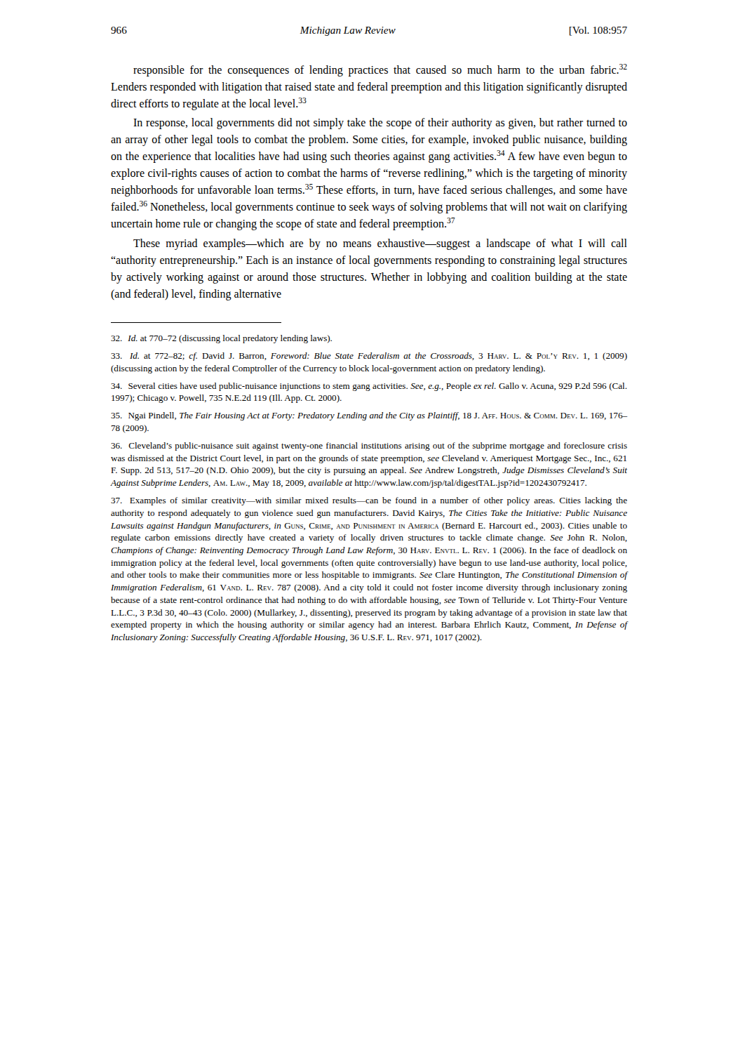966 Michigan Law Review [Vol. 108:957
responsible for the consequences of lending practices that caused so much harm to the urban fabric.32 Lenders responded with litigation that raised state and federal preemption and this litigation significantly disrupted direct efforts to regulate at the local level.33
In response, local governments did not simply take the scope of their authority as given, but rather turned to an array of other legal tools to combat the problem. Some cities, for example, invoked public nuisance, building on the experience that localities have had using such theories against gang activities.34 A few have even begun to explore civil-rights causes of action to combat the harms of “reverse redlining,” which is the targeting of minority neighborhoods for unfavorable loan terms.35 These efforts, in turn, have faced serious challenges, and some have failed.36 Nonetheless, local governments continue to seek ways of solving problems that will not wait on clarifying uncertain home rule or changing the scope of state and federal preemption.37
These myriad examples—which are by no means exhaustive—suggest a landscape of what I will call “authority entrepreneurship.” Each is an instance of local governments responding to constraining legal structures by actively working against or around those structures. Whether in lobbying and coalition building at the state (and federal) level, finding alternative
32. Id. at 770–72 (discussing local predatory lending laws).
33. Id. at 772–82; cf. David J. Barron, Foreword: Blue State Federalism at the Crossroads, 3 Harv. L. & Pol’y Rev. 1, 1 (2009) (discussing action by the federal Comptroller of the Currency to block local-government action on predatory lending).
34. Several cities have used public-nuisance injunctions to stem gang activities. See, e.g., People ex rel. Gallo v. Acuna, 929 P.2d 596 (Cal. 1997); Chicago v. Powell, 735 N.E.2d 119 (Ill. App. Ct. 2000).
35. Ngai Pindell, The Fair Housing Act at Forty: Predatory Lending and the City as Plaintiff, 18 J. Aff. Hous. & Comm. Dev. L. 169, 176–78 (2009).
36. Cleveland’s public-nuisance suit against twenty-one financial institutions arising out of the subprime mortgage and foreclosure crisis was dismissed at the District Court level, in part on the grounds of state preemption, see Cleveland v. Ameriquest Mortgage Sec., Inc., 621 F. Supp. 2d 513, 517–20 (N.D. Ohio 2009), but the city is pursuing an appeal. See Andrew Longstreth, Judge Dismisses Cleveland’s Suit Against Subprime Lenders, Am. Law., May 18, 2009, available at http://www.law.com/jsp/tal/digestTAL.jsp?id=1202430792417.
37. Examples of similar creativity—with similar mixed results—can be found in a number of other policy areas. Cities lacking the authority to respond adequately to gun violence sued gun manufacturers. David Kairys, The Cities Take the Initiative: Public Nuisance Lawsuits against Handgun Manufacturers, in Guns, Crime, and Punishment in America (Bernard E. Harcourt ed., 2003). Cities unable to regulate carbon emissions directly have created a variety of locally driven structures to tackle climate change. See John R. Nolon, Champions of Change: Reinventing Democracy Through Land Law Reform, 30 Harv. Envtl. L. Rev. 1 (2006). In the face of deadlock on immigration policy at the federal level, local governments (often quite controversially) have begun to use land-use authority, local police, and other tools to make their communities more or less hospitable to immigrants. See Clare Huntington, The Constitutional Dimension of Immigration Federalism, 61 Vand. L. Rev. 787 (2008). And a city told it could not foster income diversity through inclusionary zoning because of a state rent-control ordinance that had nothing to do with affordable housing, see Town of Telluride v. Lot Thirty-Four Venture L.L.C., 3 P.3d 30, 40–43 (Colo. 2000) (Mullarkey, J., dissenting), preserved its program by taking advantage of a provision in state law that exempted property in which the housing authority or similar agency had an interest. Barbara Ehrlich Kautz, Comment, In Defense of Inclusionary Zoning: Successfully Creating Affordable Housing, 36 U.S.F. L. Rev. 971, 1017 (2002).